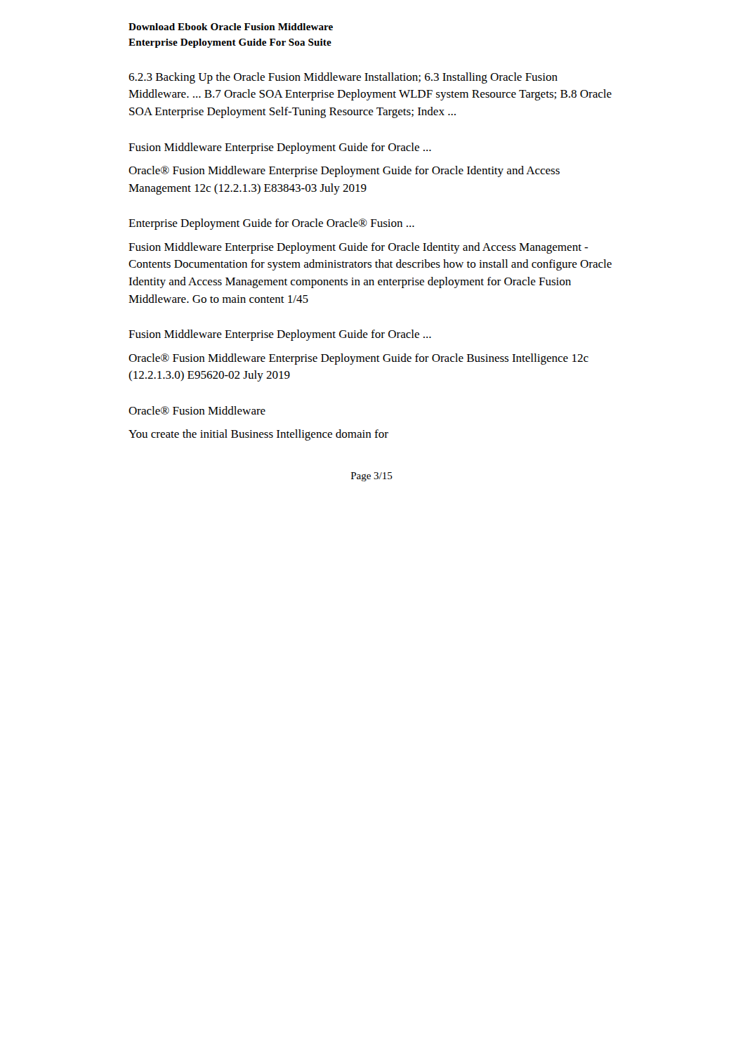Download Ebook Oracle Fusion Middleware
Enterprise Deployment Guide For Soa Suite
6.2.3 Backing Up the Oracle Fusion Middleware Installation; 6.3 Installing Oracle Fusion Middleware. ... B.7 Oracle SOA Enterprise Deployment WLDF system Resource Targets; B.8 Oracle SOA Enterprise Deployment Self-Tuning Resource Targets; Index ...
Fusion Middleware Enterprise Deployment Guide for Oracle ...
Oracle® Fusion Middleware Enterprise Deployment Guide for Oracle Identity and Access Management 12c (12.2.1.3) E83843-03 July 2019
Enterprise Deployment Guide for Oracle Oracle® Fusion ...
Fusion Middleware Enterprise Deployment Guide for Oracle Identity and Access Management - Contents Documentation for system administrators that describes how to install and configure Oracle Identity and Access Management components in an enterprise deployment for Oracle Fusion Middleware. Go to main content 1/45
Fusion Middleware Enterprise Deployment Guide for Oracle ...
Oracle® Fusion Middleware Enterprise Deployment Guide for Oracle Business Intelligence 12c (12.2.1.3.0) E95620-02 July 2019
Oracle® Fusion Middleware
You create the initial Business Intelligence domain for
Page 3/15